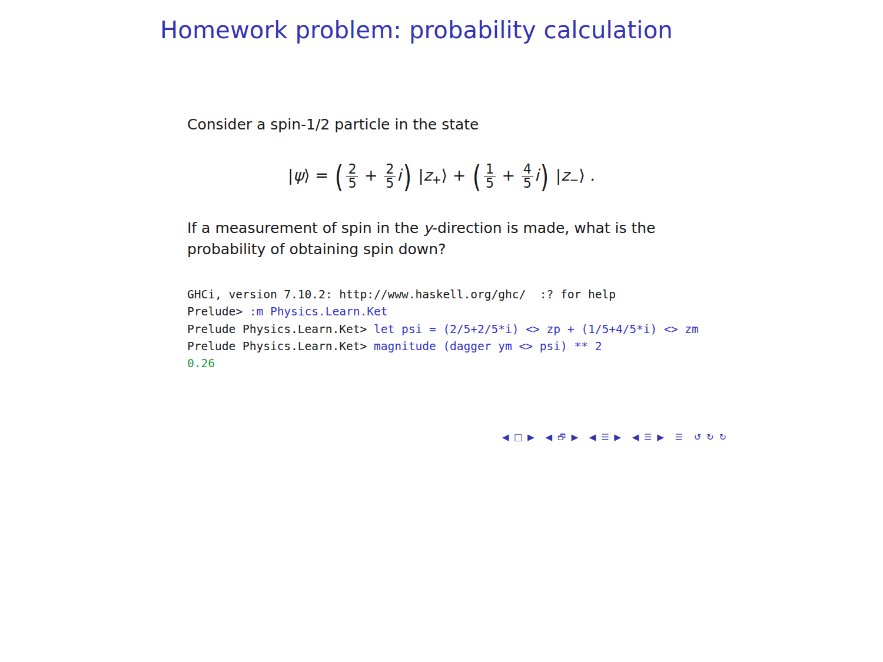Homework problem: probability calculation
Consider a spin-1/2 particle in the state
|ψ⟩ = (25 + 25 i) |z+⟩ + (15 + 45 i) |z−⟩ .
If a measurement of spin in the y-direction is made, what is the probability of obtaining spin down?
GHCi, version 7.10.2: http://www.haskell.org/ghc/  :? for help
Prelude> :m Physics.Learn.Ket
Prelude Physics.Learn.Ket> let psi = (2/5+2/5*i) <> zp + (1/5+4/5*i) <> zm
Prelude Physics.Learn.Ket> magnitude (dagger ym <> psi) ** 2
0.26
◀ □ ▶ ◀ 🗗 ▶ ◀ ☰ ▶ ◀ ☰ ▶ ☰ ↺ ↻ ↻